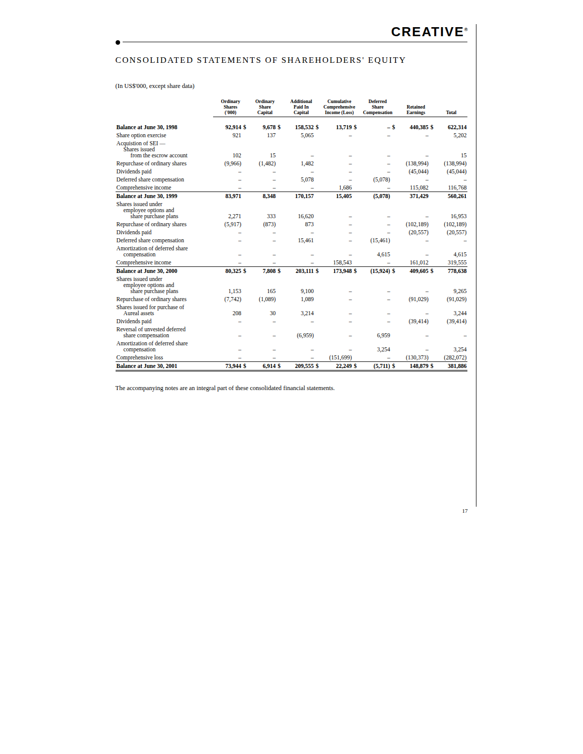CREATIVE®
CONSOLIDATED STATEMENTS OF SHAREHOLDERS' EQUITY
(In US$'000, except share data)
| | Ordinary Shares ('000) | Ordinary Share Capital | Additional Paid In Capital | Cumulative Comprehensive Income (Loss) | Deferred Share Compensation | Retained Earnings | Total |
| --- | --- | --- | --- | --- | --- | --- | --- |
| Balance at June 30, 1998 | 92,914 | $ | 9,678 | $ | 158,532 | $ | 13,719 | $ | – | $ | 440,385 | $ | 622,314 |
| Share option exercise | 921 | | 137 | | 5,065 | | – | | – | | – | | 5,202 |
| Acquistion of SEI — Shares issued from the escrow account | 102 | | 15 | | – | | – | | – | | – | | 15 |
| Repurchase of ordinary shares | (9,966) | | (1,482) | | 1,482 | | – | | – | | (138,994) | | (138,994) |
| Dividends paid | – | | – | | – | | – | | – | | (45,044) | | (45,044) |
| Deferred share compensation | – | | – | | 5,078 | | – | | (5,078) | | – | | – |
| Comprehensive income | – | | – | | – | | 1,686 | | – | | 115,082 | | 116,768 |
| Balance at June 30, 1999 | 83,971 | | 8,348 | | 170,157 | | 15,405 | | (5,078) | | 371,429 | | 560,261 |
| Shares issued under employee options and share purchase plans | 2,271 | | 333 | | 16,620 | | – | | – | | – | | 16,953 |
| Repurchase of ordinary shares | (5,917) | | (873) | | 873 | | – | | – | | (102,189) | | (102,189) |
| Dividends paid | – | | – | | – | | – | | – | | (20,557) | | (20,557) |
| Deferred share compensation | – | | – | | 15,461 | | – | | (15,461) | | – | | – |
| Amortization of deferred share compensation | – | | – | | – | | – | | 4,615 | | – | | 4,615 |
| Comprehensive income | – | | – | | – | | 158,543 | | – | | 161,012 | | 319,555 |
| Balance at June 30, 2000 | 80,325 | $ | 7,808 | $ | 203,111 | $ | 173,948 | $ | (15,924) | $ | 409,605 | $ | 778,638 |
| Shares issued under employee options and share purchase plans | 1,153 | | 165 | | 9,100 | | – | | – | | – | | 9,265 |
| Repurchase of ordinary shares | (7,742) | | (1,089) | | 1,089 | | – | | – | | (91,029) | | (91,029) |
| Shares issued for purchase of Aureal assets | 208 | | 30 | | 3,214 | | – | | – | | – | | 3,244 |
| Dividends paid | – | | – | | – | | – | | – | | (39,414) | | (39,414) |
| Reversal of unvested deferred share compensation | – | | – | | (6,959) | | – | | 6,959 | | – | | – |
| Amortization of deferred share compensation | – | | – | | – | | – | | 3,254 | | – | | 3,254 |
| Comprehensive loss | – | | – | | – | | (151,699) | | – | | (130,373) | | (282,072) |
| Balance at June 30, 2001 | 73,944 | $ | 6,914 | $ | 209,555 | $ | 22,249 | $ | (5,711) | $ | 148,879 | $ | 381,886 |
The accompanying notes are an integral part of these consolidated financial statements.
17